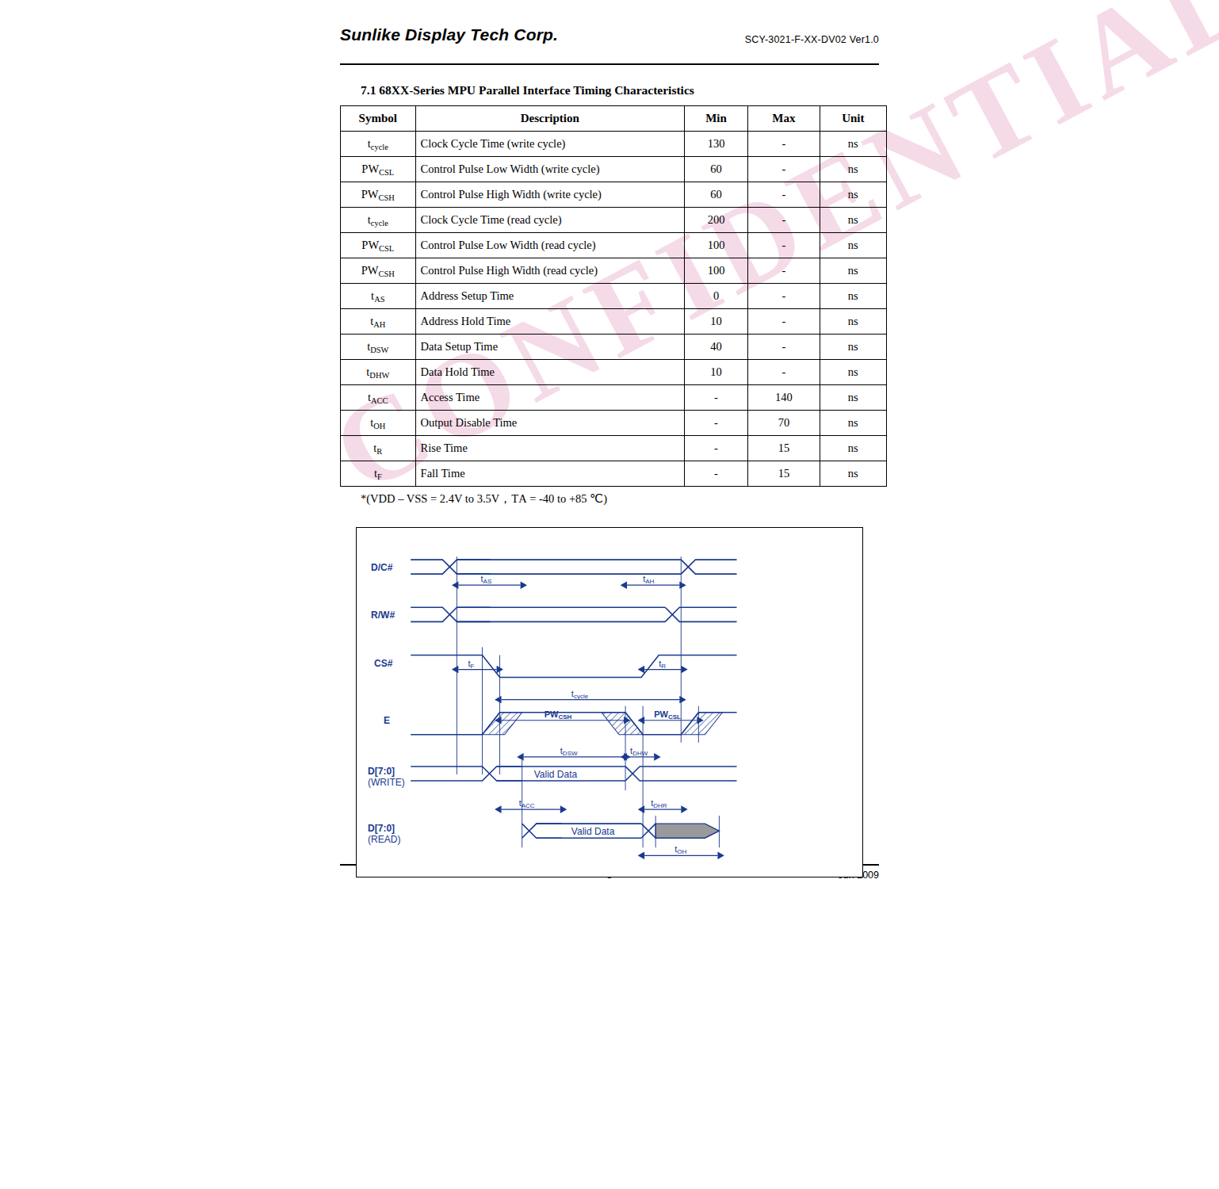CONFIDENTIAL
Sunlike Display Tech Corp.
SCY-3021-F-XX-DV02 Ver1.0
7.1 68XX-Series MPU Parallel Interface Timing Characteristics
| Symbol | Description | Min | Max | Unit |
| --- | --- | --- | --- | --- |
| t cycle | Clock Cycle Time (write cycle) | 130 | - | ns |
| PW CSL | Control Pulse Low Width (write cycle) | 60 | - | ns |
| PW CSH | Control Pulse High Width (write cycle) | 60 | - | ns |
| t cycle | Clock Cycle Time (read cycle) | 200 | - | ns |
| PW CSL | Control Pulse Low Width (read cycle) | 100 | - | ns |
| PW CSH | Control Pulse High Width (read cycle) | 100 | - | ns |
| t AS | Address Setup Time | 0 | - | ns |
| t AH | Address Hold Time | 10 | - | ns |
| t DSW | Data Setup Time | 40 | - | ns |
| t DHW | Data Hold Time | 10 | - | ns |
| t ACC | Access Time | - | 140 | ns |
| t OH | Output Disable Time | - | 70 | ns |
| t R | Rise Time | - | 15 | ns |
| t F | Fall Time | - | 15 | ns |
*(VDD – VSS = 2.4V to 3.5V，TA = -40 to +85 ℃)
D/C# R/W# CS# E D[7:0] (WRITE) D[7:0] (READ) Valid Data Valid Data tAS tAH tF tR tcycle PWCSH PWCSL tDSW tDHW tACC tDHR tOH
- 8 -
Jun 2009